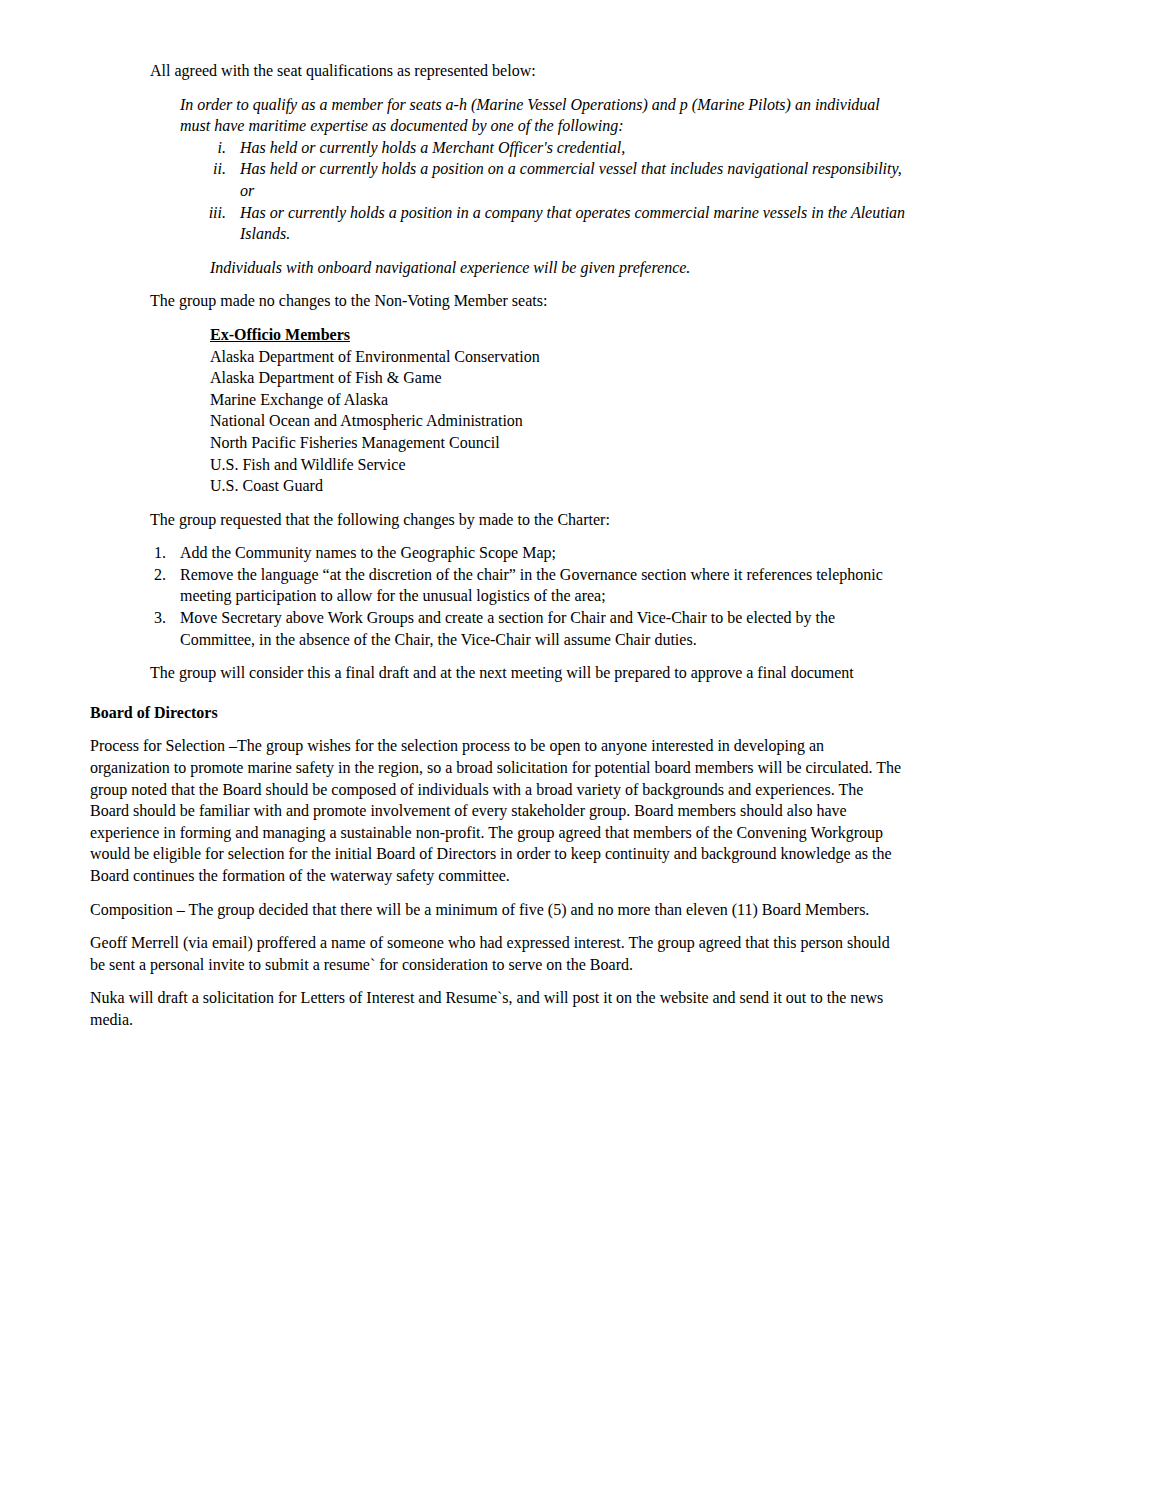All agreed with the seat qualifications as represented below:
In order to qualify as a member for seats a-h (Marine Vessel Operations) and p (Marine Pilots) an individual must have maritime expertise as documented by one of the following:
Has held or currently holds a Merchant Officer's credential,
Has held or currently holds a position on a commercial vessel that includes navigational responsibility, or
Has or currently holds a position in a company that operates commercial marine vessels in the Aleutian Islands.
Individuals with onboard navigational experience will be given preference.
The group made no changes to the Non-Voting Member seats:
Ex-Officio Members
Alaska Department of Environmental Conservation
Alaska Department of Fish & Game
Marine Exchange of Alaska
National Ocean and Atmospheric Administration
North Pacific Fisheries Management Council
U.S. Fish and Wildlife Service
U.S. Coast Guard
The group requested that the following changes by made to the Charter:
Add the Community names to the Geographic Scope Map;
Remove the language “at the discretion of the chair” in the Governance section where it references telephonic meeting participation to allow for the unusual logistics of the area;
Move Secretary above Work Groups and create a section for Chair and Vice-Chair to be elected by the Committee, in the absence of the Chair, the Vice-Chair will assume Chair duties.
The group will consider this a final draft and at the next meeting will be prepared to approve a final document
Board of Directors
Process for Selection –The group wishes for the selection process to be open to anyone interested in developing an organization to promote marine safety in the region, so a broad solicitation for potential board members will be circulated. The group noted that the Board should be composed of individuals with a broad variety of backgrounds and experiences. The Board should be familiar with and promote involvement of every stakeholder group. Board members should also have experience in forming and managing a sustainable non-profit. The group agreed that members of the Convening Workgroup would be eligible for selection for the initial Board of Directors in order to keep continuity and background knowledge as the Board continues the formation of the waterway safety committee.
Composition – The group decided that there will be a minimum of five (5) and no more than eleven (11) Board Members.
Geoff Merrell (via email) proffered a name of someone who had expressed interest. The group agreed that this person should be sent a personal invite to submit a resume` for consideration to serve on the Board.
Nuka will draft a solicitation for Letters of Interest and Resume`s, and will post it on the website and send it out to the news media.